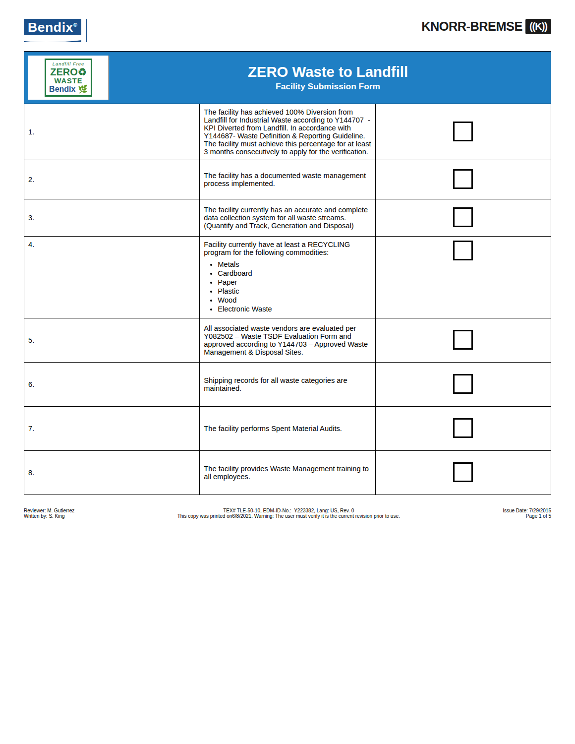Bendix®
KNORR-BREMSE ((K))
| Landfill Free ZERO ♻ WASTE Bendix 🌿 ZERO Waste to Landfill Facility Submission Form |
| 1. | The facility has achieved 100% Diversion from Landfill for Industrial Waste according to Y144707 - KPI Diverted from Landfill. In accordance with Y144687- Waste Definition & Reporting Guideline. The facility must achieve this percentage for at least 3 months consecutively to apply for the verification. | |
| 2. | The facility has a documented waste management process implemented. | |
| 3. | The facility currently has an accurate and complete data collection system for all waste streams. (Quantify and Track, Generation and Disposal) | |
| 4. | Facility currently have at least a RECYCLING program for the following commodities: Metals Cardboard Paper Plastic Wood Electronic Waste | |
| 5. | All associated waste vendors are evaluated per Y082502 – Waste TSDF Evaluation Form and approved according to Y144703 – Approved Waste Management & Disposal Sites. | |
| 6. | Shipping records for all waste categories are maintained. | |
| 7. | The facility performs Spent Material Audits. | |
| 8. | The facility provides Waste Management training to all employees. | |
Reviewer: M. Gutierrez
Written by: S. King
TEX# TLE-50-10, EDM-ID-No.: Y223382, Lang: US, Rev. 0
This copy was printed on6/8/2021. Warning: The user must verify it is the current revision prior to use.
Issue Date: 7/29/2015
Page 1 of 5